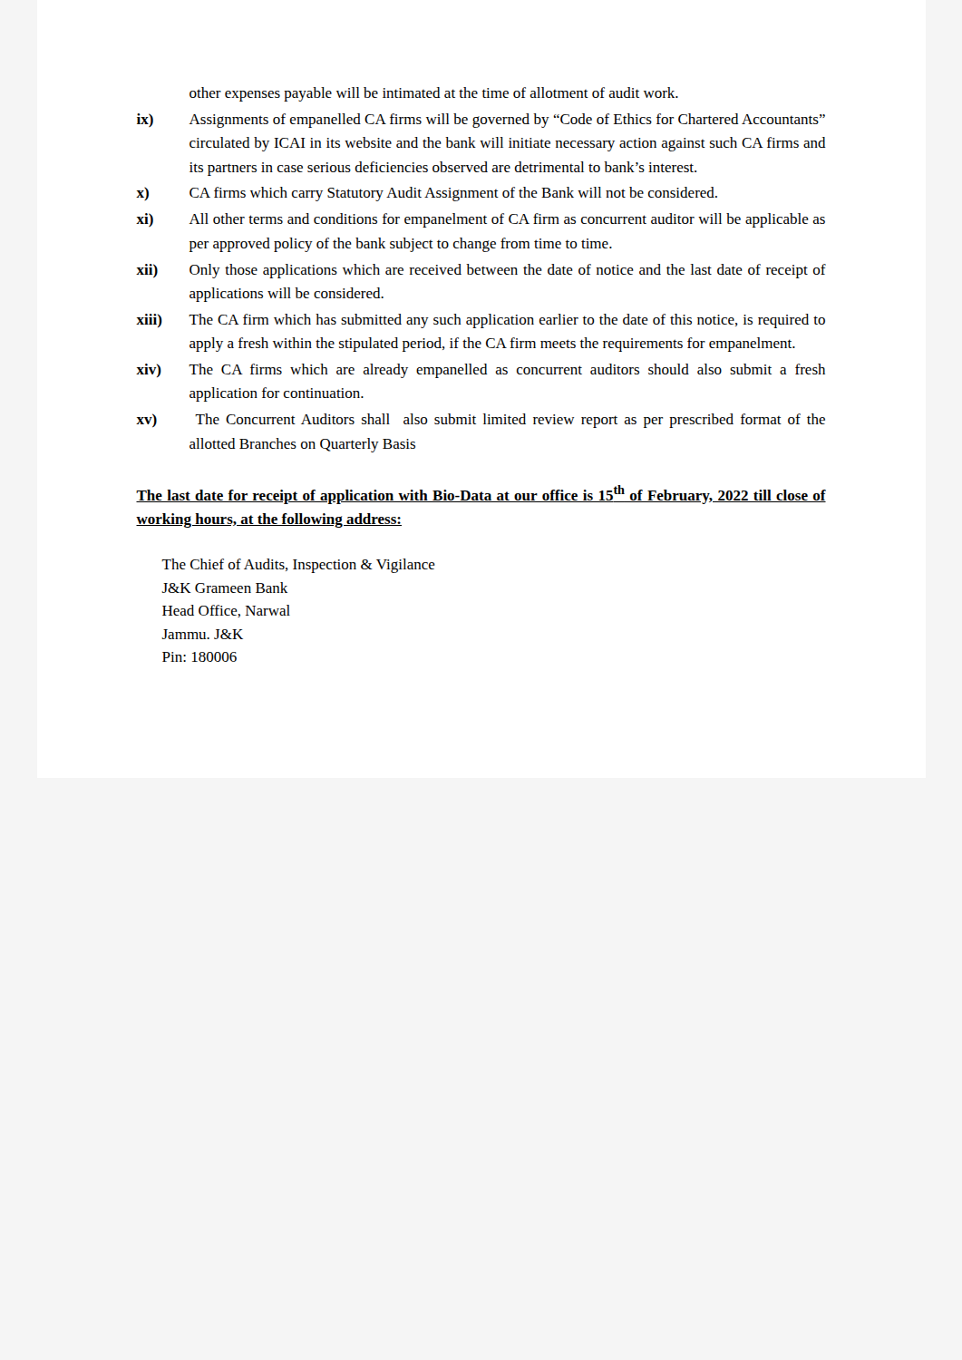other expenses payable will be intimated at the time of allotment of audit work.
ix) Assignments of empanelled CA firms will be governed by “Code of Ethics for Chartered Accountants” circulated by ICAI in its website and the bank will initiate necessary action against such CA firms and its partners in case serious deficiencies observed are detrimental to bank’s interest.
x) CA firms which carry Statutory Audit Assignment of the Bank will not be considered.
xi) All other terms and conditions for empanelment of CA firm as concurrent auditor will be applicable as per approved policy of the bank subject to change from time to time.
xii) Only those applications which are received between the date of notice and the last date of receipt of applications will be considered.
xiii) The CA firm which has submitted any such application earlier to the date of this notice, is required to apply a fresh within the stipulated period, if the CA firm meets the requirements for empanelment.
xiv) The CA firms which are already empanelled as concurrent auditors should also submit a fresh application for continuation.
xv) The Concurrent Auditors shall also submit limited review report as per prescribed format of the allotted Branches on Quarterly Basis
The last date for receipt of application with Bio-Data at our office is 15th of February, 2022 till close of working hours, at the following address:
The Chief of Audits, Inspection & Vigilance
J&K Grameen Bank
Head Office, Narwal
Jammu. J&K
Pin: 180006